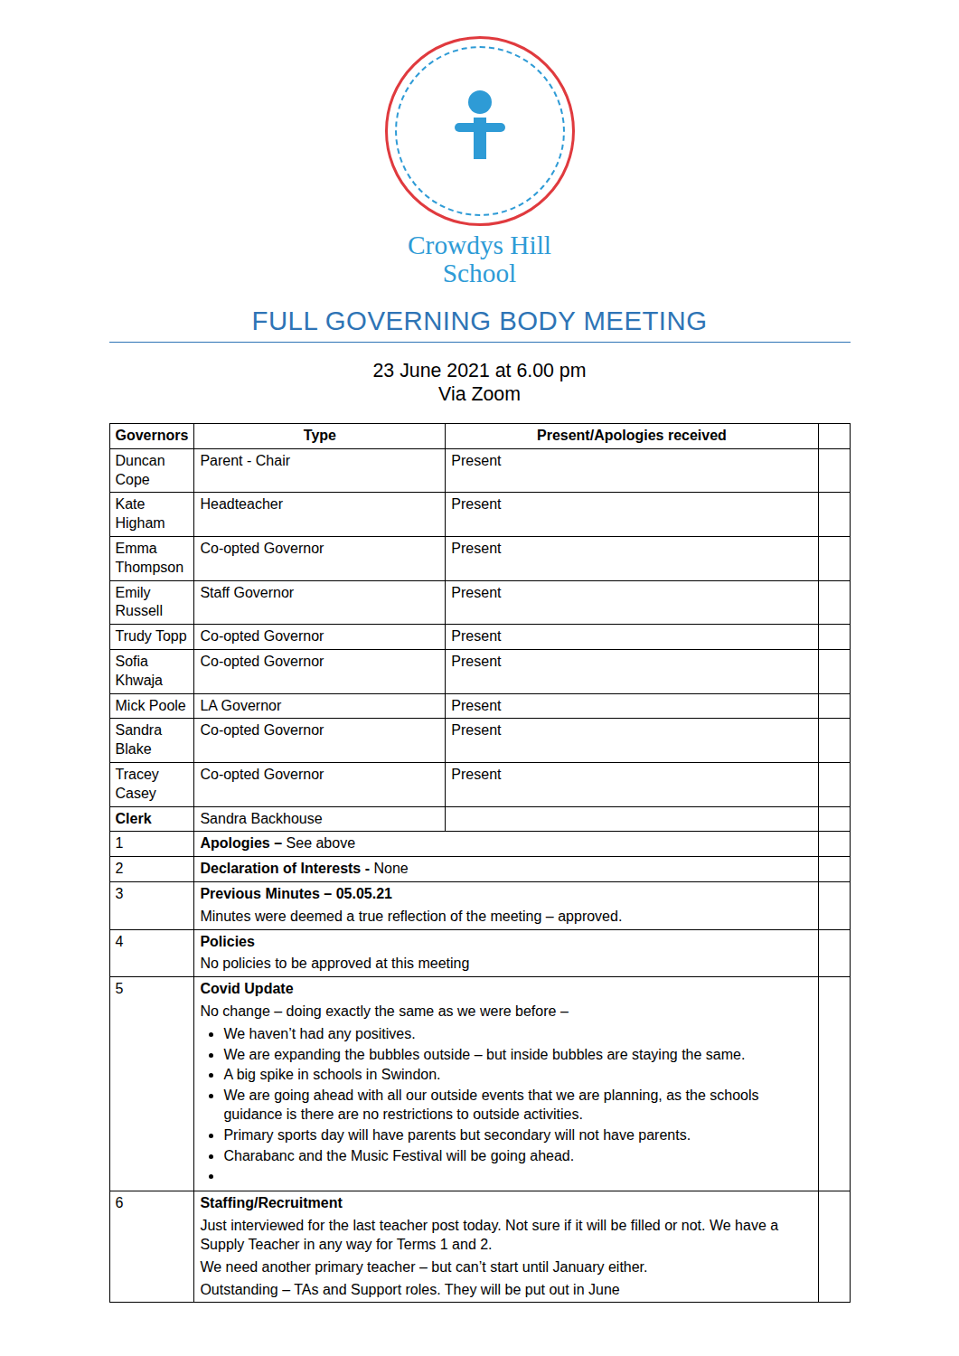Crowdys Hill
School
FULL GOVERNING BODY MEETING
23 June 2021 at 6.00 pm
Via Zoom
| Governors | Type | Present/Apologies received | |
| --- | --- | --- | --- |
| Duncan Cope | Parent - Chair | Present | |
| Kate Higham | Headteacher | Present | |
| Emma Thompson | Co-opted Governor | Present | |
| Emily Russell | Staff Governor | Present | |
| Trudy Topp | Co-opted Governor | Present | |
| Sofia Khwaja | Co-opted Governor | Present | |
| Mick Poole | LA Governor | Present | |
| Sandra Blake | Co-opted Governor | Present | |
| Tracey Casey | Co-opted Governor | Present | |
| Clerk | Sandra Backhouse | | |
| 1 | Apologies – See above | |
| 2 | Declaration of Interests - None | |
| 3 | Previous Minutes – 05.05.21 Minutes were deemed a true reflection of the meeting – approved. | |
| 4 | Policies No policies to be approved at this meeting | |
| 5 | Covid Update No change – doing exactly the same as we were before – We haven’t had any positives. We are expanding the bubbles outside – but inside bubbles are staying the same. A big spike in schools in Swindon. We are going ahead with all our outside events that we are planning, as the schools guidance is there are no restrictions to outside activities. Primary sports day will have parents but secondary will not have parents. Charabanc and the Music Festival will be going ahead. | |
| 6 | Staffing/Recruitment Just interviewed for the last teacher post today. Not sure if it will be filled or not. We have a Supply Teacher in any way for Terms 1 and 2. We need another primary teacher – but can’t start until January either. Outstanding – TAs and Support roles. They will be put out in June | |